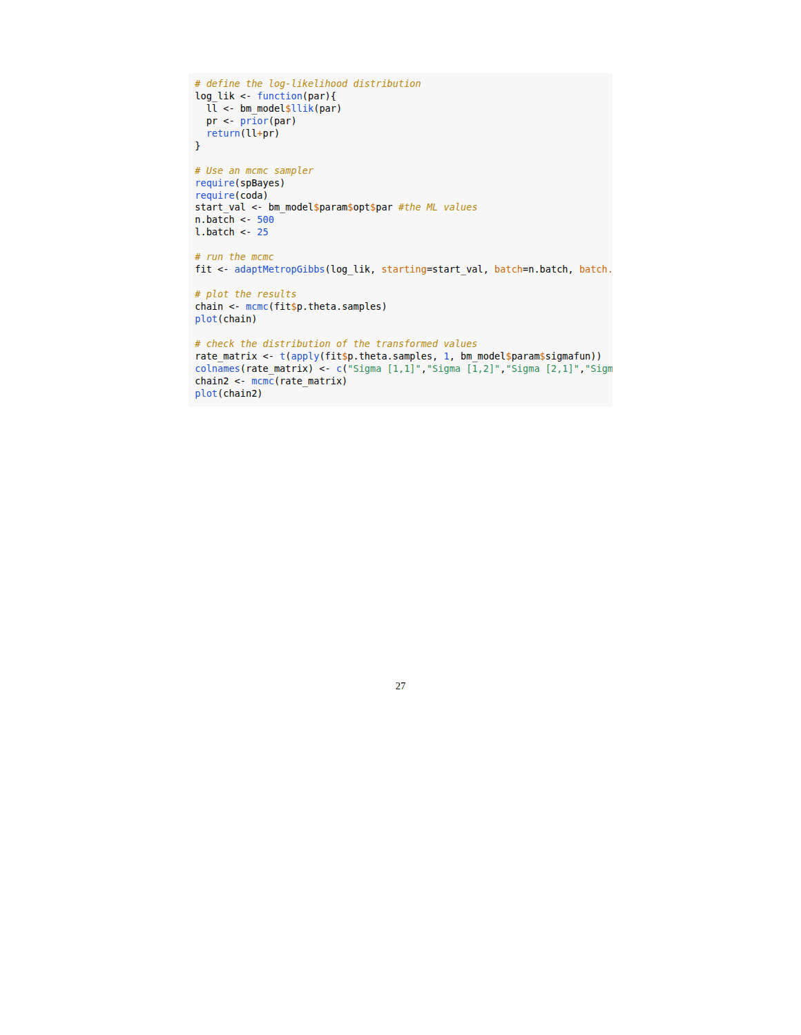# define the log-likelihood distribution
log_lik <- function(par){
  ll <- bm_model$llik(par)
  pr <- prior(par)
  return(ll+pr)
}

# Use an mcmc sampler
require(spBayes)
require(coda)
start_val <- bm_model$param$opt$par #the ML values
n.batch <- 500
l.batch <- 25

# run the mcmc
fit <- adaptMetropGibbs(log_lik, starting=start_val, batch=n.batch, batch.length=l.batch)

# plot the results
chain <- mcmc(fit$p.theta.samples)
plot(chain)

# check the distribution of the transformed values
rate_matrix <- t(apply(fit$p.theta.samples, 1, bm_model$param$sigmafun))
colnames(rate_matrix) <- c("Sigma [1,1]","Sigma [1,2]","Sigma [2,1]","Sigma [2,2]")
chain2 <- mcmc(rate_matrix)
plot(chain2)
27